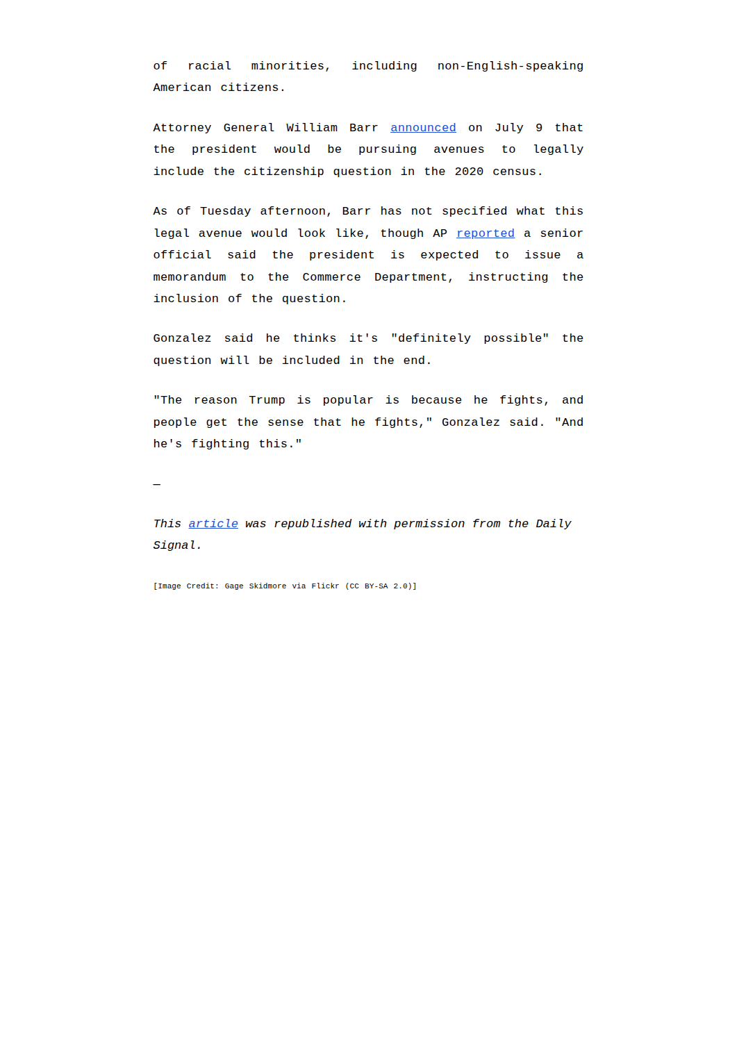of racial minorities, including non-English-speaking American citizens.
Attorney General William Barr announced on July 9 that the president would be pursuing avenues to legally include the citizenship question in the 2020 census.
As of Tuesday afternoon, Barr has not specified what this legal avenue would look like, though AP reported a senior official said the president is expected to issue a memorandum to the Commerce Department, instructing the inclusion of the question.
Gonzalez said he thinks it's "definitely possible" the question will be included in the end.
"The reason Trump is popular is because he fights, and people get the sense that he fights," Gonzalez said. "And he's fighting this."
—
This article was republished with permission from the Daily Signal.
[Image Credit: Gage Skidmore via Flickr (CC BY-SA 2.0)]